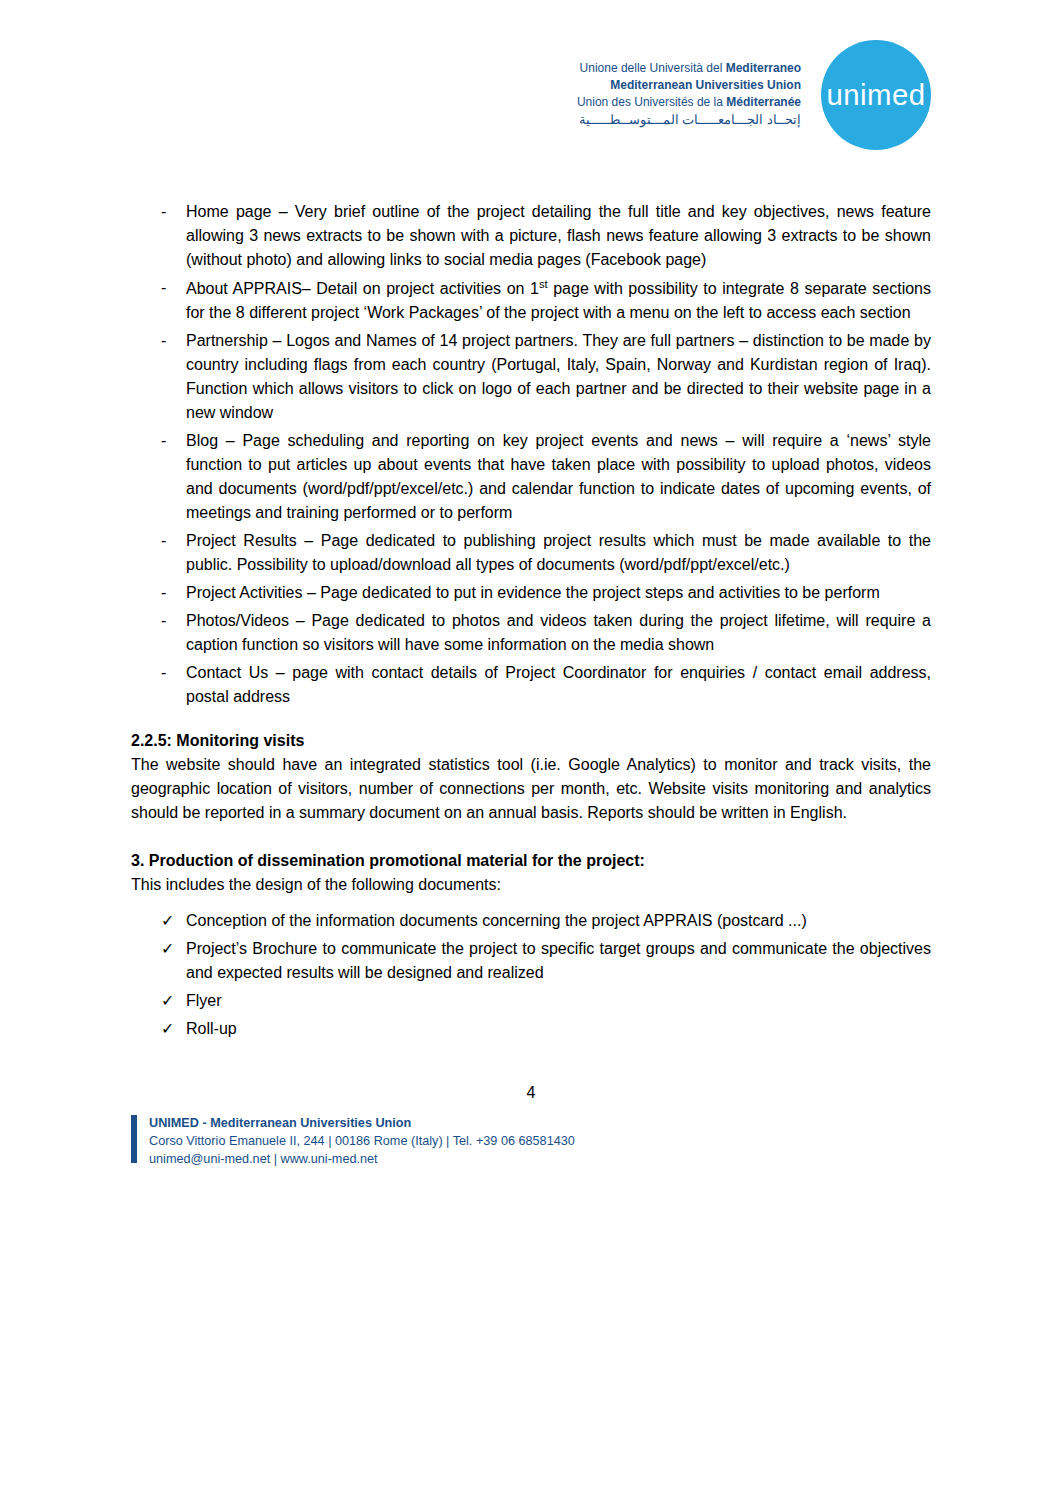Unione delle Università del Mediterraneo
Mediterranean Universities Union
Union des Universités de la Méditerranée
إتحــاد الجـــامعـــــات المـــتوســطـــــية
unimed
Home page – Very brief outline of the project detailing the full title and key objectives, news feature allowing 3 news extracts to be shown with a picture, flash news feature allowing 3 extracts to be shown (without photo) and allowing links to social media pages (Facebook page)
About APPRAIS– Detail on project activities on 1st page with possibility to integrate 8 separate sections for the 8 different project ‘Work Packages’ of the project with a menu on the left to access each section
Partnership – Logos and Names of 14 project partners. They are full partners – distinction to be made by country including flags from each country (Portugal, Italy, Spain, Norway and Kurdistan region of Iraq). Function which allows visitors to click on logo of each partner and be directed to their website page in a new window
Blog – Page scheduling and reporting on key project events and news – will require a ‘news’ style function to put articles up about events that have taken place with possibility to upload photos, videos and documents (word/pdf/ppt/excel/etc.) and calendar function to indicate dates of upcoming events, of meetings and training performed or to perform
Project Results – Page dedicated to publishing project results which must be made available to the public. Possibility to upload/download all types of documents (word/pdf/ppt/excel/etc.)
Project Activities – Page dedicated to put in evidence the project steps and activities to be perform
Photos/Videos – Page dedicated to photos and videos taken during the project lifetime, will require a caption function so visitors will have some information on the media shown
Contact Us – page with contact details of Project Coordinator for enquiries / contact email address, postal address
2.2.5: Monitoring visits
The website should have an integrated statistics tool (i.ie. Google Analytics) to monitor and track visits, the geographic location of visitors, number of connections per month, etc. Website visits monitoring and analytics should be reported in a summary document on an annual basis. Reports should be written in English.
3. Production of dissemination promotional material for the project:
This includes the design of the following documents:
Conception of the information documents concerning the project APPRAIS (postcard ...)
Project’s Brochure to communicate the project to specific target groups and communicate the objectives and expected results will be designed and realized
Flyer
Roll-up
4
UNIMED - Mediterranean Universities Union
Corso Vittorio Emanuele II, 244 | 00186 Rome (Italy) | Tel. +39 06 68581430
unimed@uni-med.net | www.uni-med.net